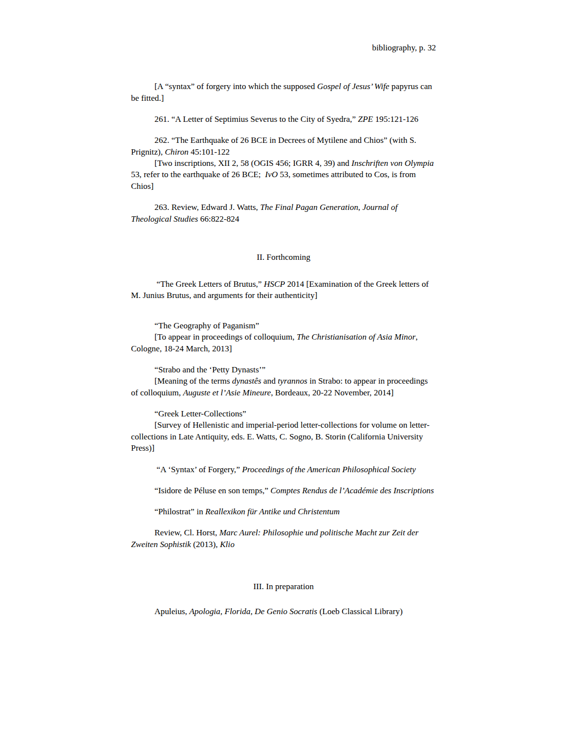bibliography, p. 32
[A “syntax” of forgery into which the supposed Gospel of Jesus’ Wife papyrus can be fitted.]
261. “A Letter of Septimius Severus to the City of Syedra,” ZPE 195:121-126
262. “The Earthquake of 26 BCE in Decrees of Mytilene and Chios” (with S. Prignitz), Chiron 45:101-122
[Two inscriptions, XII 2, 58 (OGIS 456; IGRR 4, 39) and Inschriften von Olympia 53, refer to the earthquake of 26 BCE; IvO 53, sometimes attributed to Cos, is from Chios]
263. Review, Edward J. Watts, The Final Pagan Generation, Journal of Theological Studies 66:822-824
II. Forthcoming
“The Greek Letters of Brutus,” HSCP 2014 [Examination of the Greek letters of M. Junius Brutus, and arguments for their authenticity]
“The Geography of Paganism”
[To appear in proceedings of colloquium, The Christianisation of Asia Minor, Cologne, 18-24 March, 2013]
“Strabo and the ‘Petty Dynasts’”
[Meaning of the terms dynastês and tyrannos in Strabo: to appear in proceedings of colloquium, Auguste et l’Asie Mineure, Bordeaux, 20-22 November, 2014]
“Greek Letter-Collections”
[Survey of Hellenistic and imperial-period letter-collections for volume on letter-collections in Late Antiquity, eds. E. Watts, C. Sogno, B. Storin (California University Press)]
“A ‘Syntax’ of Forgery,” Proceedings of the American Philosophical Society
“Isidore de Péluse en son temps,” Comptes Rendus de l’Académie des Inscriptions
“Philostrat” in Reallexikon für Antike und Christentum
Review, Cl. Horst, Marc Aurel: Philosophie und politische Macht zur Zeit der Zweiten Sophistik (2013), Klio
III. In preparation
Apuleius, Apologia, Florida, De Genio Socratis (Loeb Classical Library)